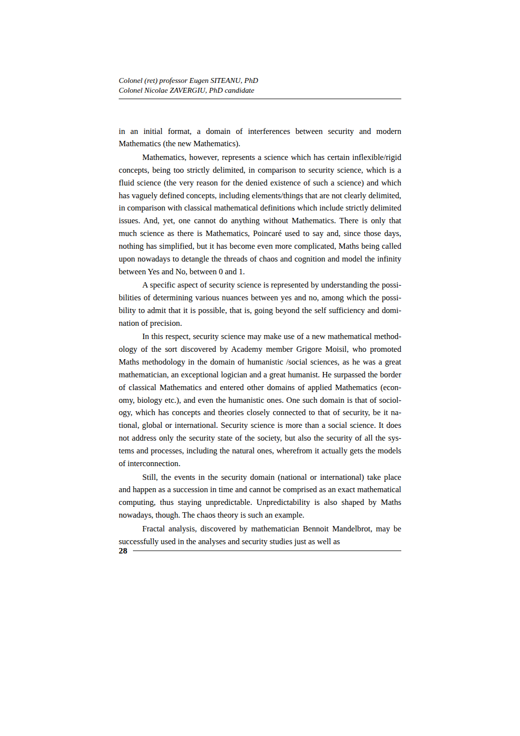Colonel (ret) professor Eugen SITEANU, PhD
Colonel Nicolae ZAVERGIU, PhD candidate
in an initial format, a domain of interferences between security and modern Mathematics (the new Mathematics).
Mathematics, however, represents a science which has certain inflexible/rigid concepts, being too strictly delimited, in comparison to security science, which is a fluid science (the very reason for the denied existence of such a science) and which has vaguely defined concepts, including elements/things that are not clearly delimited, in comparison with classical mathematical definitions which include strictly delimited issues. And, yet, one cannot do anything without Mathematics. There is only that much science as there is Mathematics, Poincaré used to say and, since those days, nothing has simplified, but it has become even more complicated, Maths being called upon nowadays to detangle the threads of chaos and cognition and model the infinity between Yes and No, between 0 and 1.
A specific aspect of security science is represented by understanding the possibilities of determining various nuances between yes and no, among which the possibility to admit that it is possible, that is, going beyond the self sufficiency and domination of precision.
In this respect, security science may make use of a new mathematical methodology of the sort discovered by Academy member Grigore Moisil, who promoted Maths methodology in the domain of humanistic /social sciences, as he was a great mathematician, an exceptional logician and a great humanist. He surpassed the border of classical Mathematics and entered other domains of applied Mathematics (economy, biology etc.), and even the humanistic ones. One such domain is that of sociology, which has concepts and theories closely connected to that of security, be it national, global or international. Security science is more than a social science. It does not address only the security state of the society, but also the security of all the systems and processes, including the natural ones, wherefrom it actually gets the models of interconnection.
Still, the events in the security domain (national or international) take place and happen as a succession in time and cannot be comprised as an exact mathematical computing, thus staying unpredictable. Unpredictability is also shaped by Maths nowadays, though. The chaos theory is such an example.
Fractal analysis, discovered by mathematician Bennoit Mandelbrot, may be successfully used in the analyses and security studies just as well as
28